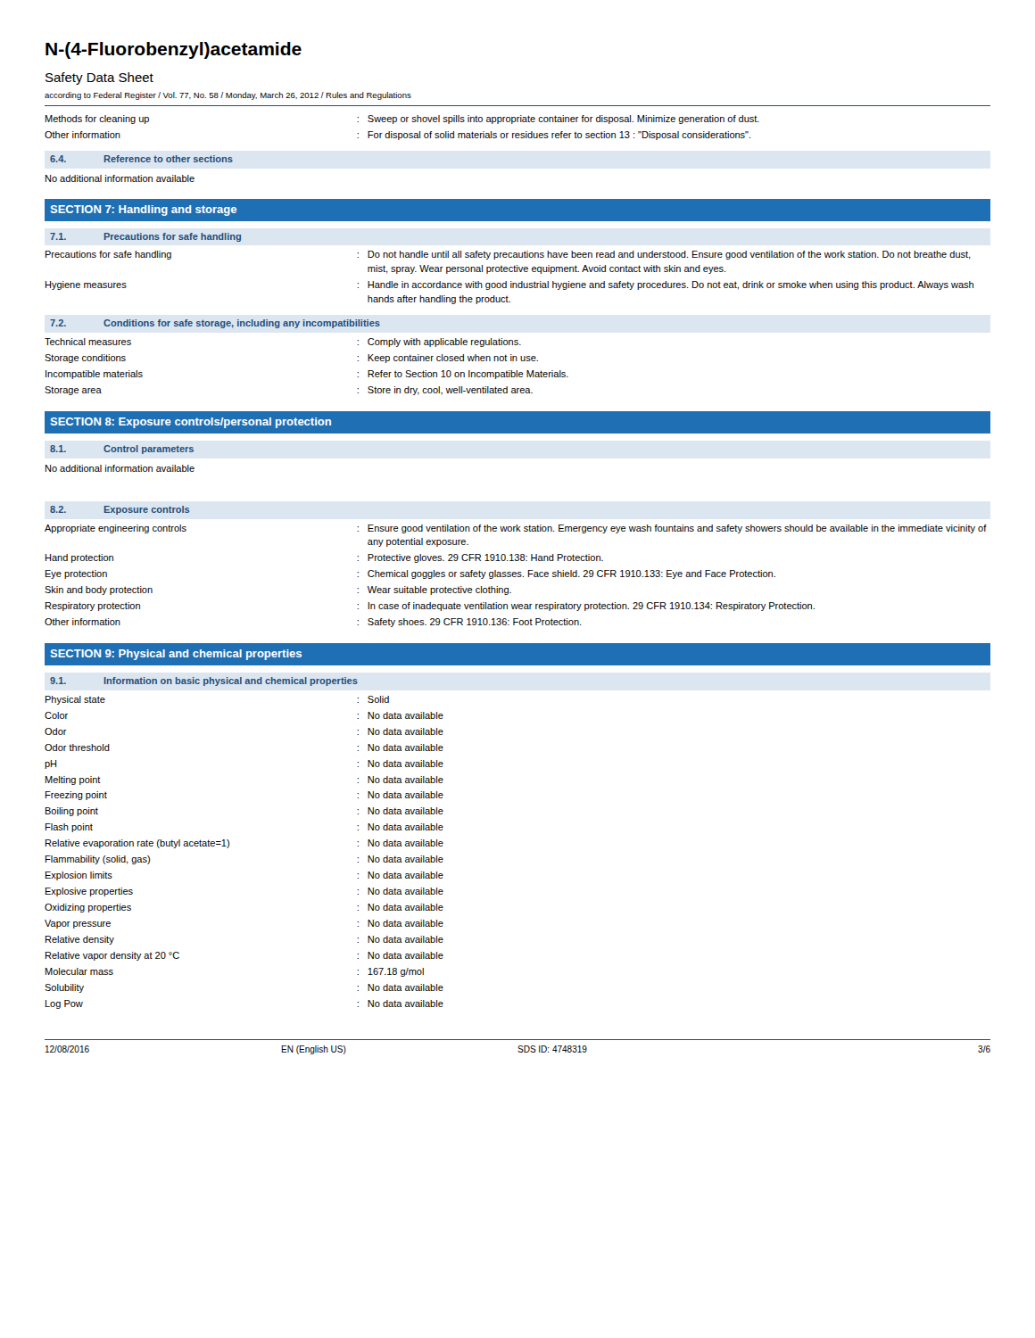N-(4-Fluorobenzyl)acetamide
Safety Data Sheet
according to Federal Register / Vol. 77, No. 58 / Monday, March 26, 2012 / Rules and Regulations
| Methods for cleaning up | : | Sweep or shovel spills into appropriate container for disposal. Minimize generation of dust. |
| Other information | : | For disposal of solid materials or residues refer to section 13 : "Disposal considerations". |
6.4. Reference to other sections
No additional information available
SECTION 7: Handling and storage
7.1. Precautions for safe handling
| Precautions for safe handling | : | Do not handle until all safety precautions have been read and understood. Ensure good ventilation of the work station. Do not breathe dust, mist, spray. Wear personal protective equipment. Avoid contact with skin and eyes. |
| Hygiene measures | : | Handle in accordance with good industrial hygiene and safety procedures. Do not eat, drink or smoke when using this product. Always wash hands after handling the product. |
7.2. Conditions for safe storage, including any incompatibilities
| Technical measures | : | Comply with applicable regulations. |
| Storage conditions | : | Keep container closed when not in use. |
| Incompatible materials | : | Refer to Section 10 on Incompatible Materials. |
| Storage area | : | Store in dry, cool, well-ventilated area. |
SECTION 8: Exposure controls/personal protection
8.1. Control parameters
No additional information available
8.2. Exposure controls
| Appropriate engineering controls | : | Ensure good ventilation of the work station. Emergency eye wash fountains and safety showers should be available in the immediate vicinity of any potential exposure. |
| Hand protection | : | Protective gloves. 29 CFR 1910.138: Hand Protection. |
| Eye protection | : | Chemical goggles or safety glasses. Face shield. 29 CFR 1910.133: Eye and Face Protection. |
| Skin and body protection | : | Wear suitable protective clothing. |
| Respiratory protection | : | In case of inadequate ventilation wear respiratory protection. 29 CFR 1910.134: Respiratory Protection. |
| Other information | : | Safety shoes. 29 CFR 1910.136: Foot Protection. |
SECTION 9: Physical and chemical properties
9.1. Information on basic physical and chemical properties
| Physical state | : | Solid |
| Color | : | No data available |
| Odor | : | No data available |
| Odor threshold | : | No data available |
| pH | : | No data available |
| Melting point | : | No data available |
| Freezing point | : | No data available |
| Boiling point | : | No data available |
| Flash point | : | No data available |
| Relative evaporation rate (butyl acetate=1) | : | No data available |
| Flammability (solid, gas) | : | No data available |
| Explosion limits | : | No data available |
| Explosive properties | : | No data available |
| Oxidizing properties | : | No data available |
| Vapor pressure | : | No data available |
| Relative density | : | No data available |
| Relative vapor density at 20 °C | : | No data available |
| Molecular mass | : | 167.18 g/mol |
| Solubility | : | No data available |
| Log Pow | : | No data available |
12/08/2016 EN (English US) SDS ID: 4748319 3/6